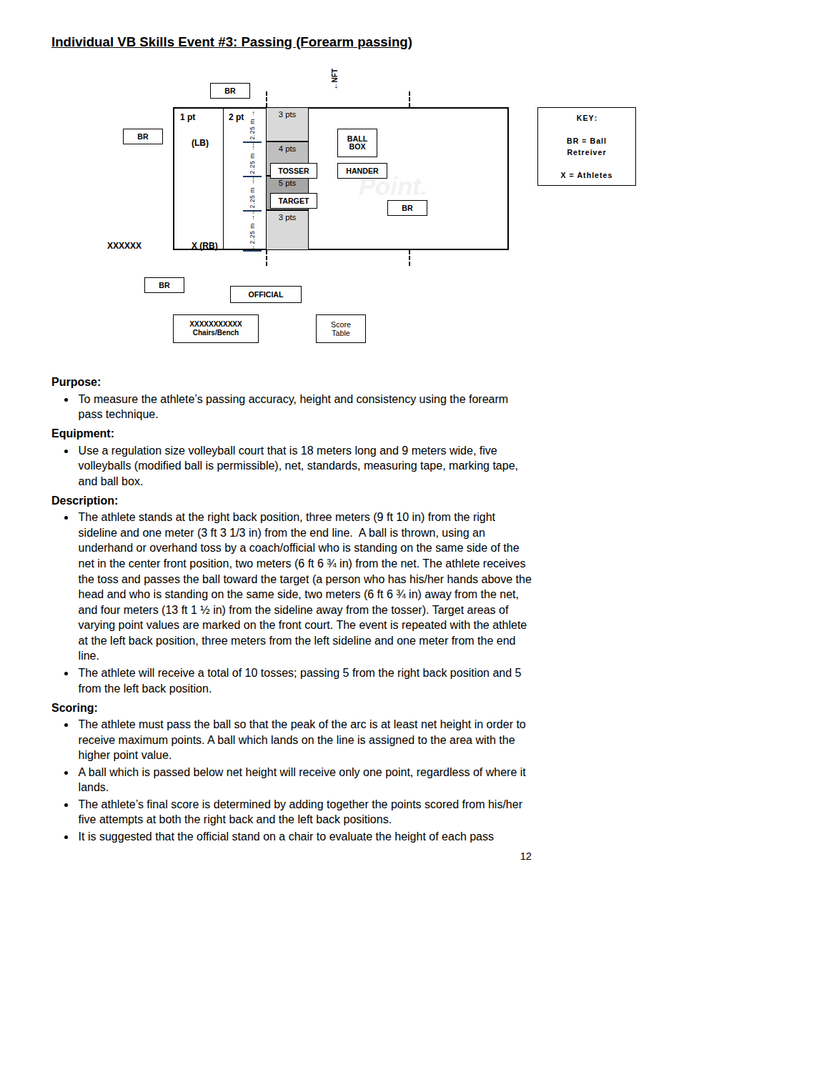Individual VB Skills Event #3: Passing (Forearm passing)
Point.
←NFT
3 pts
4 pts
5 pts
3 pts
1 pt
2 pt
(LB)
X (RB)
XXXXXX
←2.25 m →
←2.25 m →
←2.25 m →
←2.25 m →
BR
BR
BR
BR
BALL
BOX
HANDER
TOSSER
TARGET
OFFICIAL
XXXXXXXXXXX
Chairs/Bench
Score
Table
KEY:
BR = Ball
Retreiver
X = Athletes
Purpose:
To measure the athlete’s passing accuracy, height and consistency using the forearm pass technique.
Equipment:
Use a regulation size volleyball court that is 18 meters long and 9 meters wide, five volleyballs (modified ball is permissible), net, standards, measuring tape, marking tape, and ball box.
Description:
The athlete stands at the right back position, three meters (9 ft 10 in) from the right sideline and one meter (3 ft 3 1/3 in) from the end line. A ball is thrown, using an underhand or overhand toss by a coach/official who is standing on the same side of the net in the center front position, two meters (6 ft 6 ¾ in) from the net. The athlete receives the toss and passes the ball toward the target (a person who has his/her hands above the head and who is standing on the same side, two meters (6 ft 6 ¾ in) away from the net, and four meters (13 ft 1 ½ in) from the sideline away from the tosser). Target areas of varying point values are marked on the front court. The event is repeated with the athlete at the left back position, three meters from the left sideline and one meter from the end line.
The athlete will receive a total of 10 tosses; passing 5 from the right back position and 5 from the left back position.
Scoring:
The athlete must pass the ball so that the peak of the arc is at least net height in order to receive maximum points. A ball which lands on the line is assigned to the area with the higher point value.
A ball which is passed below net height will receive only one point, regardless of where it lands.
The athlete’s final score is determined by adding together the points scored from his/her five attempts at both the right back and the left back positions.
It is suggested that the official stand on a chair to evaluate the height of each pass
12